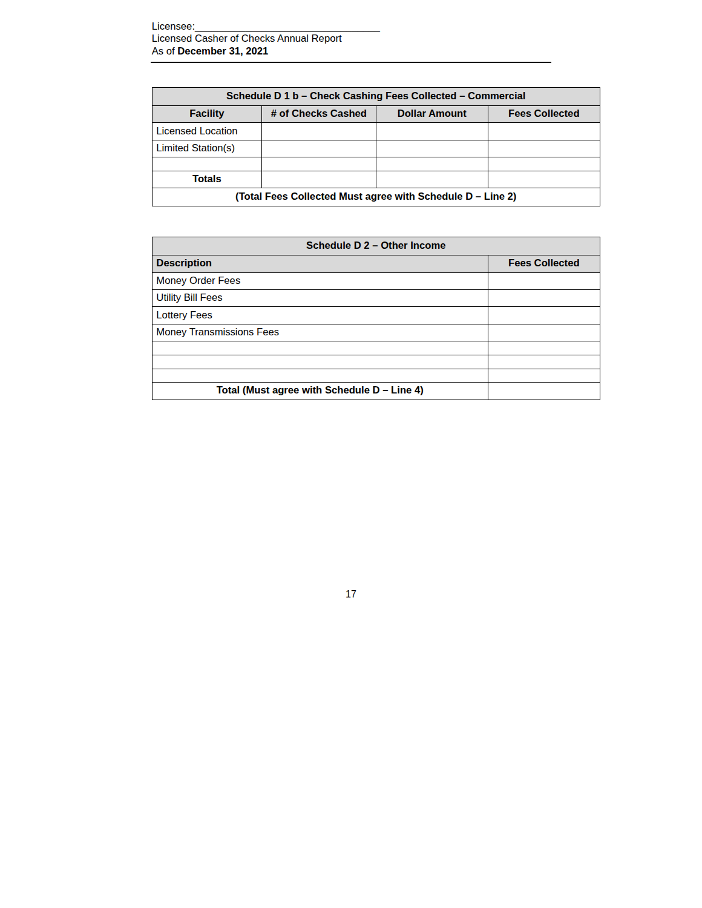Licensee:_________________________________
Licensed Casher of Checks Annual Report
As of December 31, 2021
| Schedule D 1 b – Check Cashing Fees Collected – Commercial |
| --- |
| Facility | # of Checks Cashed | Dollar Amount | Fees Collected |
| Licensed Location | | | |
| Limited Station(s) | | | |
| Totals | | | |
| ( Total Fees Collected Must agree with Schedule D – Line 2 ) |
| Schedule D 2 – Other Income |
| --- |
| Description | Fees Collected |
| Money Order Fees | |
| Utility Bill Fees | |
| Lottery Fees | |
| Money Transmissions Fees | |
| Total (Must agree with Schedule D – Line 4) | |
17